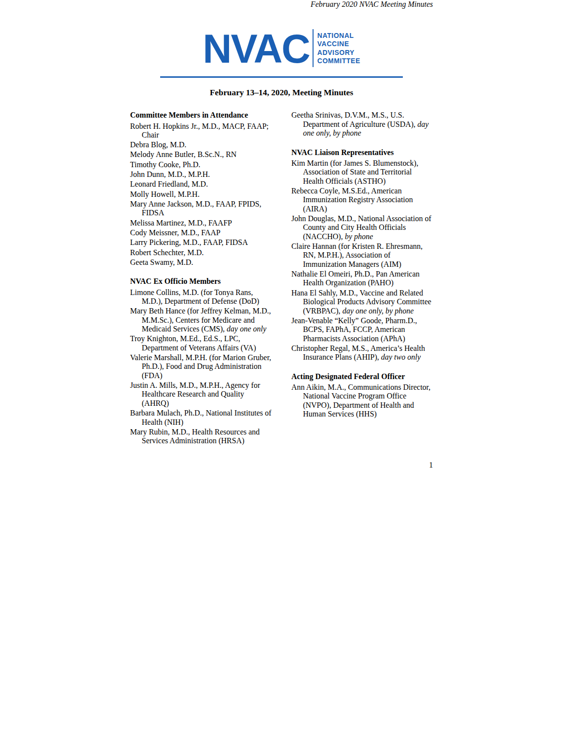February 2020 NVAC Meeting Minutes
NVAC NATIONAL
VACCINE
ADVISORY
COMMITTEE
February 13–14, 2020, Meeting Minutes
Committee Members in Attendance
Robert H. Hopkins Jr., M.D., MACP, FAAP; Chair
Debra Blog, M.D.
Melody Anne Butler, B.Sc.N., RN
Timothy Cooke, Ph.D.
John Dunn, M.D., M.P.H.
Leonard Friedland, M.D.
Molly Howell, M.P.H.
Mary Anne Jackson, M.D., FAAP, FPIDS, FIDSA
Melissa Martinez, M.D., FAAFP
Cody Meissner, M.D., FAAP
Larry Pickering, M.D., FAAP, FIDSA
Robert Schechter, M.D.
Geeta Swamy, M.D.
NVAC Ex Officio Members
Limone Collins, M.D. (for Tonya Rans, M.D.), Department of Defense (DoD)
Mary Beth Hance (for Jeffrey Kelman, M.D., M.M.Sc.), Centers for Medicare and Medicaid Services (CMS), day one only
Troy Knighton, M.Ed., Ed.S., LPC, Department of Veterans Affairs (VA)
Valerie Marshall, M.P.H. (for Marion Gruber, Ph.D.), Food and Drug Administration (FDA)
Justin A. Mills, M.D., M.P.H., Agency for Healthcare Research and Quality (AHRQ)
Barbara Mulach, Ph.D., National Institutes of Health (NIH)
Mary Rubin, M.D., Health Resources and Services Administration (HRSA)
Geetha Srinivas, D.V.M., M.S., U.S. Department of Agriculture (USDA), day one only, by phone
NVAC Liaison Representatives
Kim Martin (for James S. Blumenstock), Association of State and Territorial Health Officials (ASTHO)
Rebecca Coyle, M.S.Ed., American Immunization Registry Association (AIRA)
John Douglas, M.D., National Association of County and City Health Officials (NACCHO), by phone
Claire Hannan (for Kristen R. Ehresmann, RN, M.P.H.), Association of Immunization Managers (AIM)
Nathalie El Omeiri, Ph.D., Pan American Health Organization (PAHO)
Hana El Sahly, M.D., Vaccine and Related Biological Products Advisory Committee (VRBPAC), day one only, by phone
Jean-Venable “Kelly” Goode, Pharm.D., BCPS, FAPhA, FCCP, American Pharmacists Association (APhA)
Christopher Regal, M.S., America’s Health Insurance Plans (AHIP), day two only
Acting Designated Federal Officer
Ann Aikin, M.A., Communications Director, National Vaccine Program Office (NVPO), Department of Health and Human Services (HHS)
1